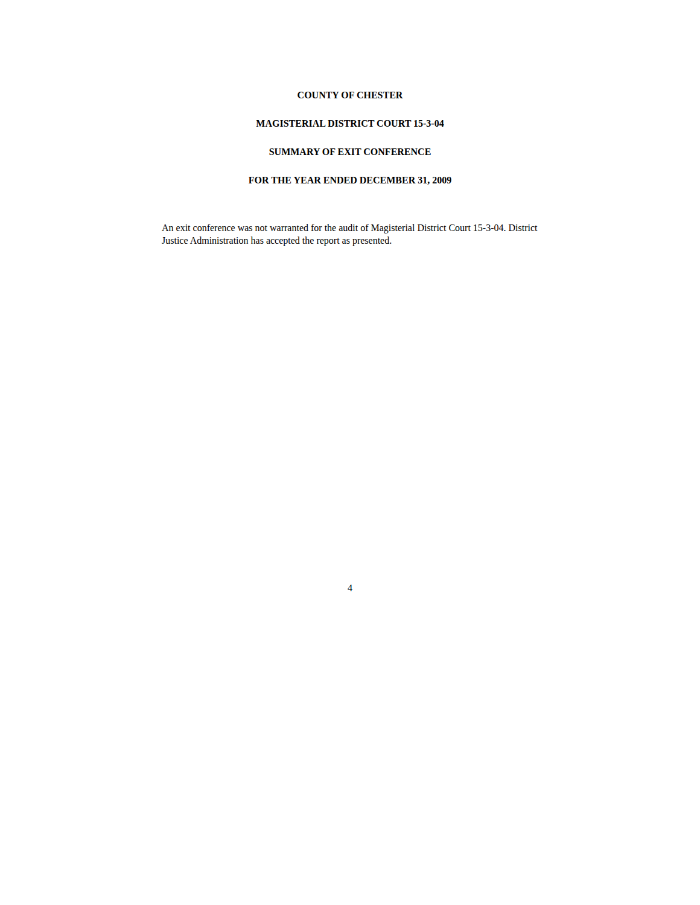COUNTY OF CHESTER
MAGISTERIAL DISTRICT COURT 15-3-04
SUMMARY OF EXIT CONFERENCE
FOR THE YEAR ENDED DECEMBER 31, 2009
An exit conference was not warranted for the audit of Magisterial District Court 15-3-04. District Justice Administration has accepted the report as presented.
4